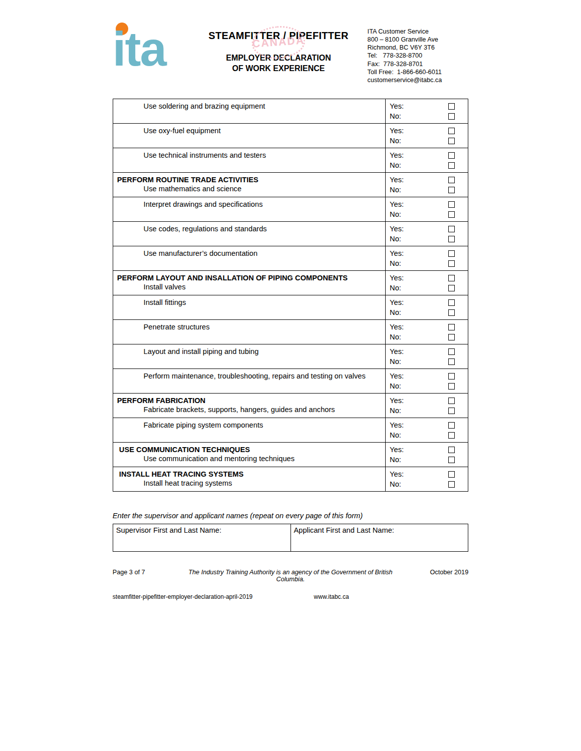ita
STEAMFITTER / PIPEFITTER
CANADA
EMPLOYER DECLARATION
OF WORK EXPERIENCE
ITA Customer Service
800 – 8100 Granville Ave
Richmond, BC V6Y 3T6
Tel: 778-328-8700
Fax: 778-328-8701
Toll Free: 1-866-660-6011
customerservice@itabc.ca
| Use soldering and brazing equipment | Yes: No: |
| Use oxy-fuel equipment | Yes: No: |
| Use technical instruments and testers | Yes: No: |
| PERFORM ROUTINE TRADE ACTIVITIES Use mathematics and science | Yes: No: |
| Interpret drawings and specifications | Yes: No: |
| Use codes, regulations and standards | Yes: No: |
| Use manufacturer’s documentation | Yes: No: |
| PERFORM LAYOUT AND INSALLATION OF PIPING COMPONENTS Install valves | Yes: No: |
| Install fittings | Yes: No: |
| Penetrate structures | Yes: No: |
| Layout and install piping and tubing | Yes: No: |
| Perform maintenance, troubleshooting, repairs and testing on valves | Yes: No: |
| PERFORM FABRICATION Fabricate brackets, supports, hangers, guides and anchors | Yes: No: |
| Fabricate piping system components | Yes: No: |
| USE COMMUNICATION TECHNIQUES Use communication and mentoring techniques | Yes: No: |
| INSTALL HEAT TRACING SYSTEMS Install heat tracing systems | Yes: No: |
Enter the supervisor and applicant names (repeat on every page of this form)
| Supervisor First and Last Name: | Applicant First and Last Name: |
Page 3 of 7
The Industry Training Authority is an agency of the Government of British Columbia.
October 2019
steamfitter-pipefitter-employer-declaration-april-2019
www.itabc.ca